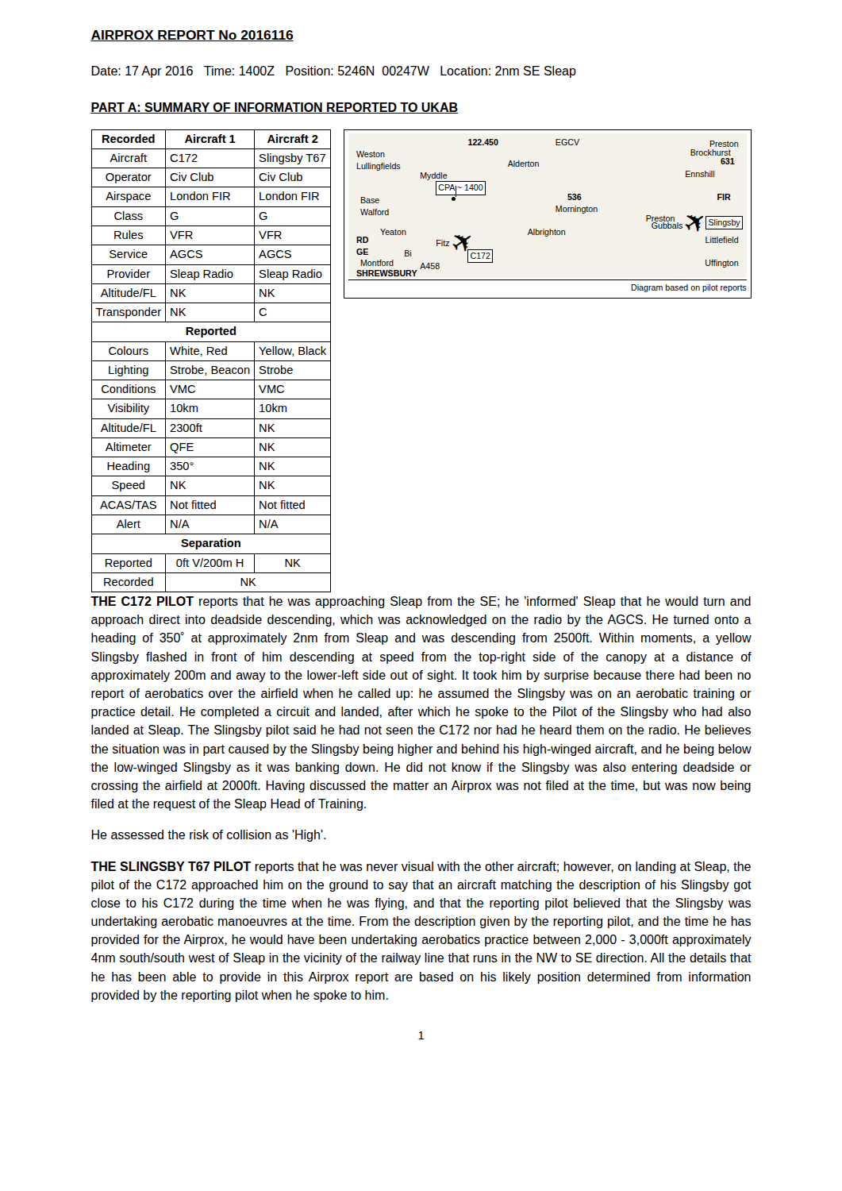AIRPROX REPORT No 2016116
Date: 17 Apr 2016 Time: 1400Z Position: 5246N 00247W Location: 2nm SE Sleap
PART A: SUMMARY OF INFORMATION REPORTED TO UKAB
| Recorded | Aircraft 1 | Aircraft 2 |
| --- | --- | --- |
| Aircraft | C172 | Slingsby T67 |
| Operator | Civ Club | Civ Club |
| Airspace | London FIR | London FIR |
| Class | G | G |
| Rules | VFR | VFR |
| Service | AGCS | AGCS |
| Provider | Sleap Radio | Sleap Radio |
| Altitude/FL | NK | NK |
| Transponder | NK | C |
| Reported |
| Colours | White, Red | Yellow, Black |
| Lighting | Strobe, Beacon | Strobe |
| Conditions | VMC | VMC |
| Visibility | 10km | 10km |
| Altitude/FL | 2300ft | NK |
| Altimeter | QFE | NK |
| Heading | 350° | NK |
| Speed | NK | NK |
| ACAS/TAS | Not fitted | Not fitted |
| Alert | N/A | N/A |
| Separation |
| Reported | 0ft V/200m H | NK |
| Recorded | NK |
EGCV 122.450 Preston Weston
Lullingfields Brockhurst Alderton 631 Myddle Ennshill CPA ~ 1400 Base
Walford 536 FIR Mornington Preston Gubbals Slingsby Yeaton Albrighton Fitz Littlefield RD GE Bi C172 Montford A458 Uffington SHREWSBURY ✈ ✈
Diagram based on pilot reports
THE C172 PILOT reports that he was approaching Sleap from the SE; he 'informed' Sleap that he would turn and approach direct into deadside descending, which was acknowledged on the radio by the AGCS. He turned onto a heading of 350˚ at approximately 2nm from Sleap and was descending from 2500ft. Within moments, a yellow Slingsby flashed in front of him descending at speed from the top-right side of the canopy at a distance of approximately 200m and away to the lower-left side out of sight. It took him by surprise because there had been no report of aerobatics over the airfield when he called up: he assumed the Slingsby was on an aerobatic training or practice detail. He completed a circuit and landed, after which he spoke to the Pilot of the Slingsby who had also landed at Sleap. The Slingsby pilot said he had not seen the C172 nor had he heard them on the radio. He believes the situation was in part caused by the Slingsby being higher and behind his high-winged aircraft, and he being below the low-winged Slingsby as it was banking down. He did not know if the Slingsby was also entering deadside or crossing the airfield at 2000ft. Having discussed the matter an Airprox was not filed at the time, but was now being filed at the request of the Sleap Head of Training.
He assessed the risk of collision as 'High'.
THE SLINGSBY T67 PILOT reports that he was never visual with the other aircraft; however, on landing at Sleap, the pilot of the C172 approached him on the ground to say that an aircraft matching the description of his Slingsby got close to his C172 during the time when he was flying, and that the reporting pilot believed that the Slingsby was undertaking aerobatic manoeuvres at the time. From the description given by the reporting pilot, and the time he has provided for the Airprox, he would have been undertaking aerobatics practice between 2,000 - 3,000ft approximately 4nm south/south west of Sleap in the vicinity of the railway line that runs in the NW to SE direction. All the details that he has been able to provide in this Airprox report are based on his likely position determined from information provided by the reporting pilot when he spoke to him.
1